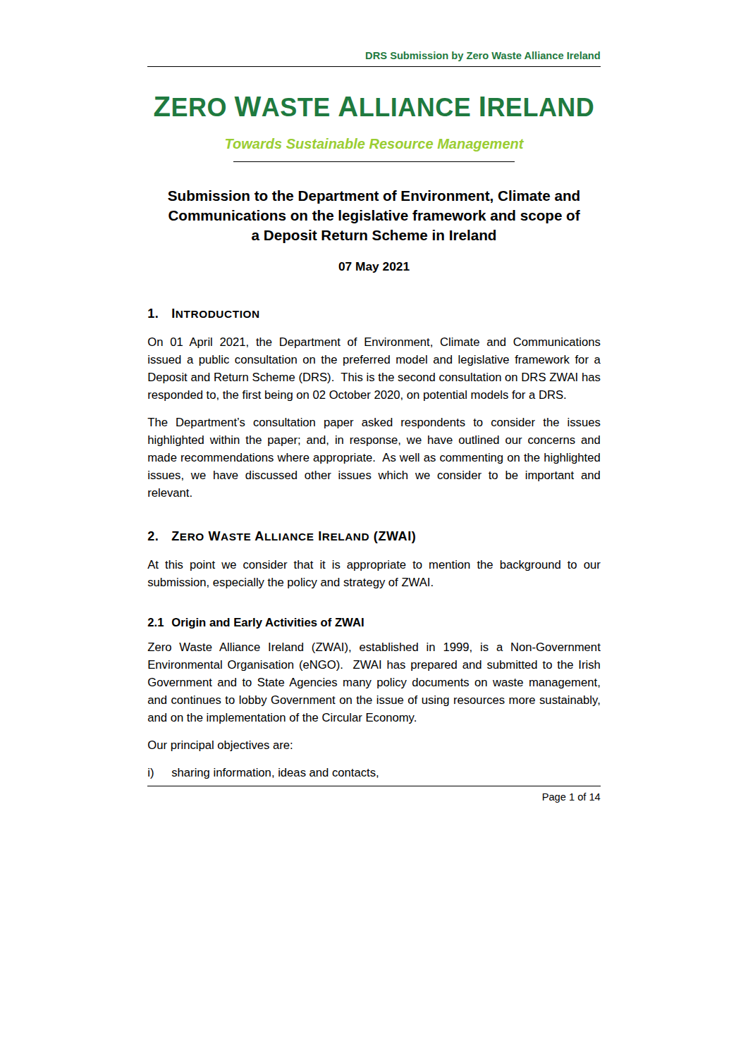DRS Submission by Zero Waste Alliance Ireland
ZERO WASTE ALLIANCE IRELAND
Towards Sustainable Resource Management
Submission to the Department of Environment, Climate and Communications on the legislative framework and scope of a Deposit Return Scheme in Ireland
07 May 2021
1. INTRODUCTION
On 01 April 2021, the Department of Environment, Climate and Communications issued a public consultation on the preferred model and legislative framework for a Deposit and Return Scheme (DRS). This is the second consultation on DRS ZWAI has responded to, the first being on 02 October 2020, on potential models for a DRS.
The Department’s consultation paper asked respondents to consider the issues highlighted within the paper; and, in response, we have outlined our concerns and made recommendations where appropriate. As well as commenting on the highlighted issues, we have discussed other issues which we consider to be important and relevant.
2. ZERO WASTE ALLIANCE IRELAND (ZWAI)
At this point we consider that it is appropriate to mention the background to our submission, especially the policy and strategy of ZWAI.
2.1 Origin and Early Activities of ZWAI
Zero Waste Alliance Ireland (ZWAI), established in 1999, is a Non-Government Environmental Organisation (eNGO). ZWAI has prepared and submitted to the Irish Government and to State Agencies many policy documents on waste management, and continues to lobby Government on the issue of using resources more sustainably, and on the implementation of the Circular Economy.
Our principal objectives are:
i) sharing information, ideas and contacts,
Page 1 of 14